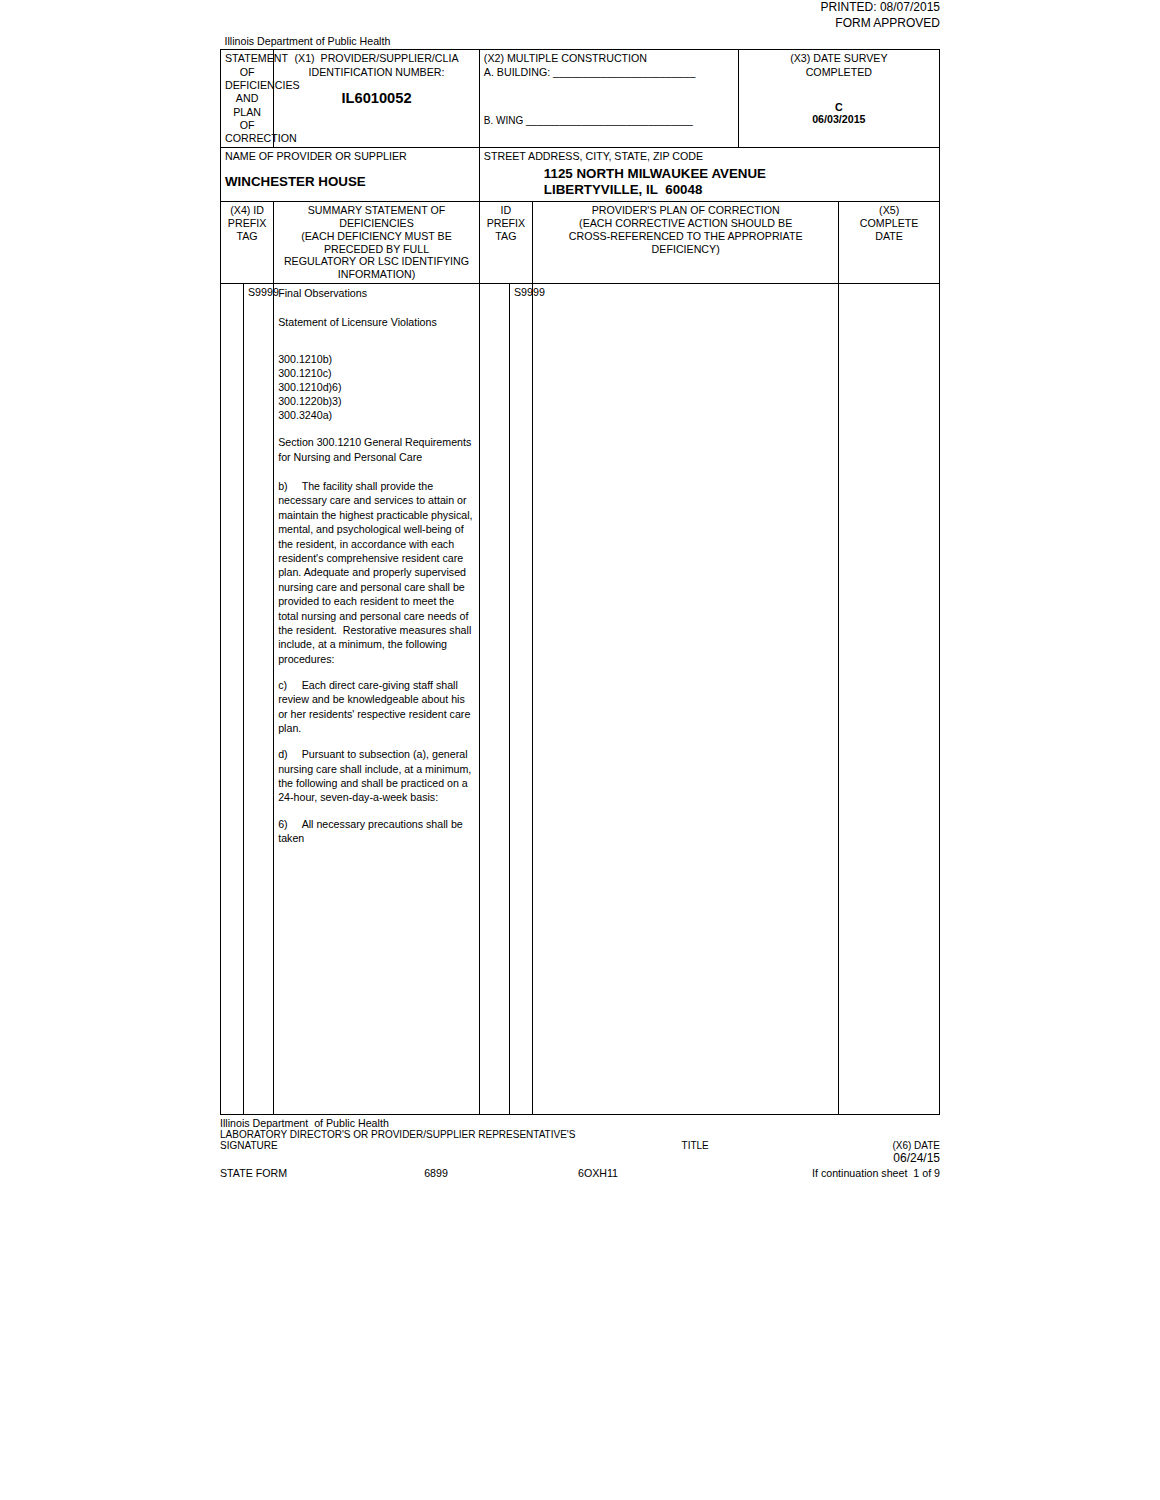PRINTED: 08/07/2015
FORM APPROVED
| Illinois Department of Public Health | |
| STATEMENT OF DEFICIENCIES AND PLAN OF CORRECTION | (X1) PROVIDER/SUPPLIER/CLIA IDENTIFICATION NUMBER: IL6010052 | (X2) MULTIPLE CONSTRUCTION A. BUILDING: ________________________ | (X3) DATE SURVEY COMPLETED |
| B. WING ______________________________ | C 06/03/2015 |
| NAME OF PROVIDER OR SUPPLIER WINCHESTER HOUSE | STREET ADDRESS, CITY, STATE, ZIP CODE 1125 NORTH MILWAUKEE AVENUE LIBERTYVILLE, IL 60048 |
| (X4) ID PREFIX TAG | SUMMARY STATEMENT OF DEFICIENCIES (EACH DEFICIENCY MUST BE PRECEDED BY FULL REGULATORY OR LSC IDENTIFYING INFORMATION) | ID PREFIX TAG | PROVIDER'S PLAN OF CORRECTION (EACH CORRECTIVE ACTION SHOULD BE CROSS-REFERENCED TO THE APPROPRIATE DEFICIENCY) | (X5) COMPLETE DATE |
| | S9999 | Final Observations Statement of Licensure Violations 300.1210b) 300.1210c) 300.1210d)6) 300.1220b)3) 300.3240a) Section 300.1210 General Requirements for Nursing and Personal Care b) The facility shall provide the necessary care and services to attain or maintain the highest practicable physical, mental, and psychological well-being of the resident, in accordance with each resident's comprehensive resident care plan. Adequate and properly supervised nursing care and personal care shall be provided to each resident to meet the total nursing and personal care needs of the resident. Restorative measures shall include, at a minimum, the following procedures: c) Each direct care-giving staff shall review and be knowledgeable about his or her residents' respective resident care plan. d) Pursuant to subsection (a), general nursing care shall include, at a minimum, the following and shall be practiced on a 24-hour, seven-day-a-week basis: 6) All necessary precautions shall be taken | | S9999 | | |
Illinois Department of Public Health
| LABORATORY DIRECTOR'S OR PROVIDER/SUPPLIER REPRESENTATIVE'S SIGNATURE | TITLE | (X6) DATE |
| | | 06/24/15 |
| STATE FORM | 6899 | 6OXH11 | If continuation sheet 1 of 9 |